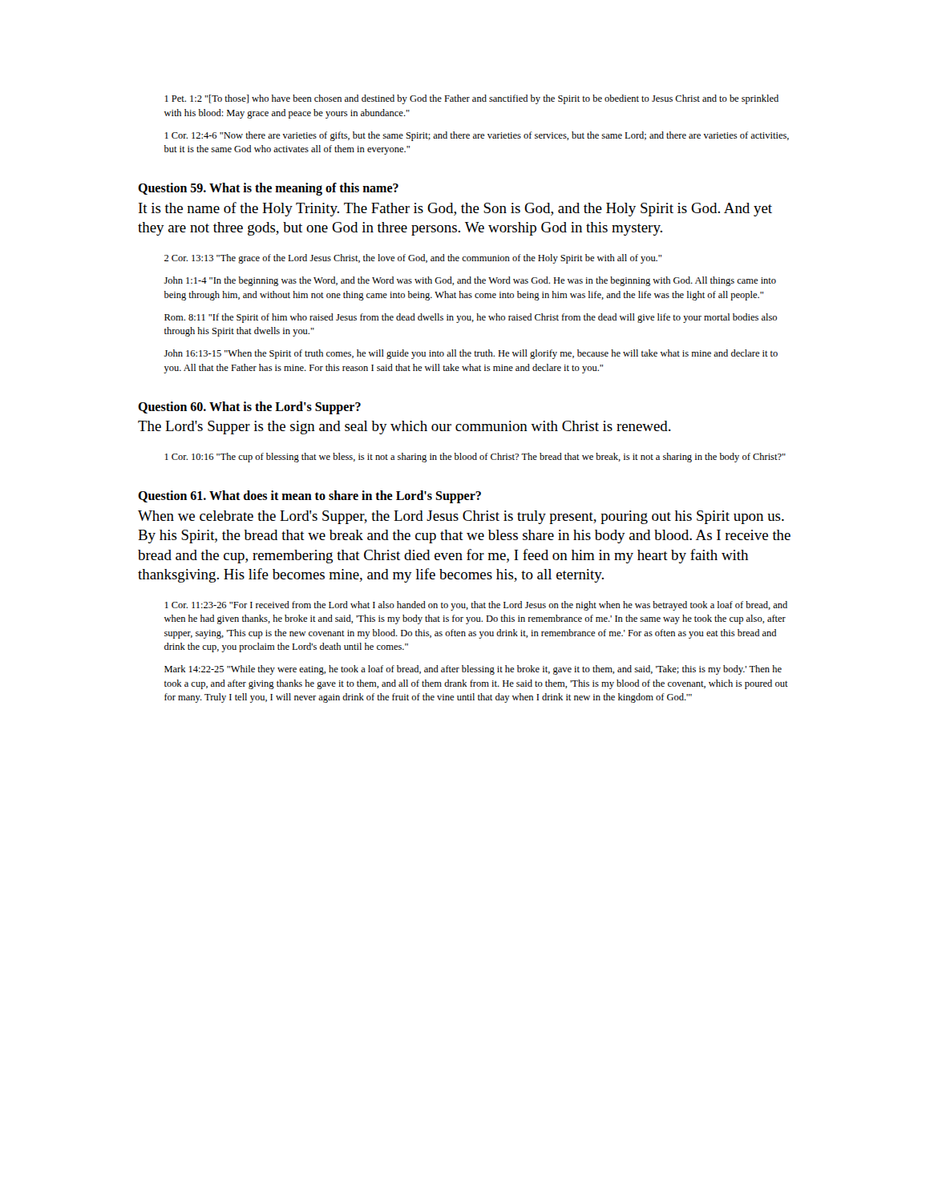1 Pet. 1:2 "[To those] who have been chosen and destined by God the Father and sanctified by the Spirit to be obedient to Jesus Christ and to be sprinkled with his blood: May grace and peace be yours in abundance."
1 Cor. 12:4-6 "Now there are varieties of gifts, but the same Spirit; and there are varieties of services, but the same Lord; and there are varieties of activities, but it is the same God who activates all of them in everyone."
Question 59. What is the meaning of this name?
It is the name of the Holy Trinity. The Father is God, the Son is God, and the Holy Spirit is God. And yet they are not three gods, but one God in three persons. We worship God in this mystery.
2 Cor. 13:13 "The grace of the Lord Jesus Christ, the love of God, and the communion of the Holy Spirit be with all of you."
John 1:1-4 "In the beginning was the Word, and the Word was with God, and the Word was God. He was in the beginning with God. All things came into being through him, and without him not one thing came into being. What has come into being in him was life, and the life was the light of all people."
Rom. 8:11 "If the Spirit of him who raised Jesus from the dead dwells in you, he who raised Christ from the dead will give life to your mortal bodies also through his Spirit that dwells in you."
John 16:13-15 "When the Spirit of truth comes, he will guide you into all the truth. He will glorify me, because he will take what is mine and declare it to you. All that the Father has is mine. For this reason I said that he will take what is mine and declare it to you."
Question 60. What is the Lord's Supper?
The Lord's Supper is the sign and seal by which our communion with Christ is renewed.
1 Cor. 10:16 "The cup of blessing that we bless, is it not a sharing in the blood of Christ? The bread that we break, is it not a sharing in the body of Christ?"
Question 61. What does it mean to share in the Lord's Supper?
When we celebrate the Lord's Supper, the Lord Jesus Christ is truly present, pouring out his Spirit upon us. By his Spirit, the bread that we break and the cup that we bless share in his body and blood. As I receive the bread and the cup, remembering that Christ died even for me, I feed on him in my heart by faith with thanksgiving. His life becomes mine, and my life becomes his, to all eternity.
1 Cor. 11:23-26 "For I received from the Lord what I also handed on to you, that the Lord Jesus on the night when he was betrayed took a loaf of bread, and when he had given thanks, he broke it and said, 'This is my body that is for you. Do this in remembrance of me.' In the same way he took the cup also, after supper, saying, 'This cup is the new covenant in my blood. Do this, as often as you drink it, in remembrance of me.' For as often as you eat this bread and drink the cup, you proclaim the Lord's death until he comes."
Mark 14:22-25 "While they were eating, he took a loaf of bread, and after blessing it he broke it, gave it to them, and said, 'Take; this is my body.' Then he took a cup, and after giving thanks he gave it to them, and all of them drank from it. He said to them, 'This is my blood of the covenant, which is poured out for many. Truly I tell you, I will never again drink of the fruit of the vine until that day when I drink it new in the kingdom of God.'"